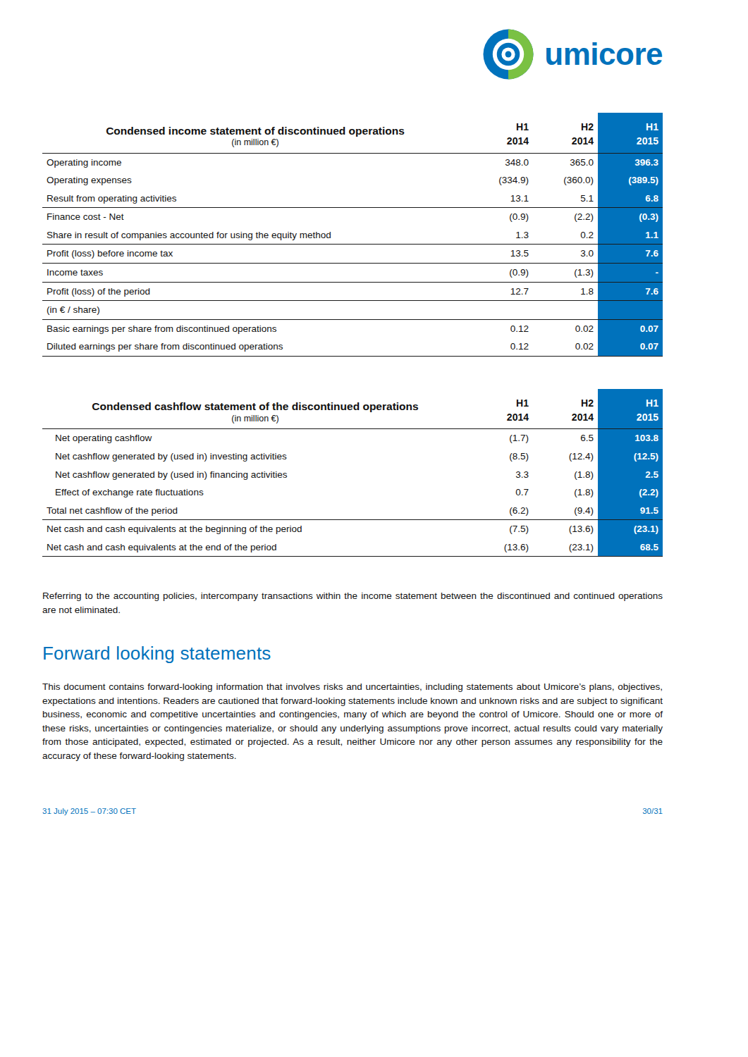umicore
| Condensed income statement of discontinued operations (in million €) | H1 2014 | H2 2014 | H1 2015 |
| --- | --- | --- | --- |
| Operating income | 348.0 | 365.0 | 396.3 |
| Operating expenses | (334.9) | (360.0) | (389.5) |
| Result from operating activities | 13.1 | 5.1 | 6.8 |
| Finance cost - Net | (0.9) | (2.2) | (0.3) |
| Share in result of companies accounted for using the equity method | 1.3 | 0.2 | 1.1 |
| Profit (loss) before income tax | 13.5 | 3.0 | 7.6 |
| Income taxes | (0.9) | (1.3) | - |
| Profit (loss) of the period | 12.7 | 1.8 | 7.6 |
| (in € / share) | | | |
| Basic earnings per share from discontinued operations | 0.12 | 0.02 | 0.07 |
| Diluted earnings per share from discontinued operations | 0.12 | 0.02 | 0.07 |
| Condensed cashflow statement of the discontinued operations (in million €) | H1 2014 | H2 2014 | H1 2015 |
| --- | --- | --- | --- |
| Net operating cashflow | (1.7) | 6.5 | 103.8 |
| Net cashflow generated by (used in) investing activities | (8.5) | (12.4) | (12.5) |
| Net cashflow generated by (used in) financing activities | 3.3 | (1.8) | 2.5 |
| Effect of exchange rate fluctuations | 0.7 | (1.8) | (2.2) |
| Total net cashflow of the period | (6.2) | (9.4) | 91.5 |
| Net cash and cash equivalents at the beginning of the period | (7.5) | (13.6) | (23.1) |
| Net cash and cash equivalents at the end of the period | (13.6) | (23.1) | 68.5 |
Referring to the accounting policies, intercompany transactions within the income statement between the discontinued and continued operations are not eliminated.
Forward looking statements
This document contains forward-looking information that involves risks and uncertainties, including statements about Umicore’s plans, objectives, expectations and intentions. Readers are cautioned that forward-looking statements include known and unknown risks and are subject to significant business, economic and competitive uncertainties and contingencies, many of which are beyond the control of Umicore. Should one or more of these risks, uncertainties or contingencies materialize, or should any underlying assumptions prove incorrect, actual results could vary materially from those anticipated, expected, estimated or projected. As a result, neither Umicore nor any other person assumes any responsibility for the accuracy of these forward-looking statements.
31 July 2015 – 07:30 CET 30/31